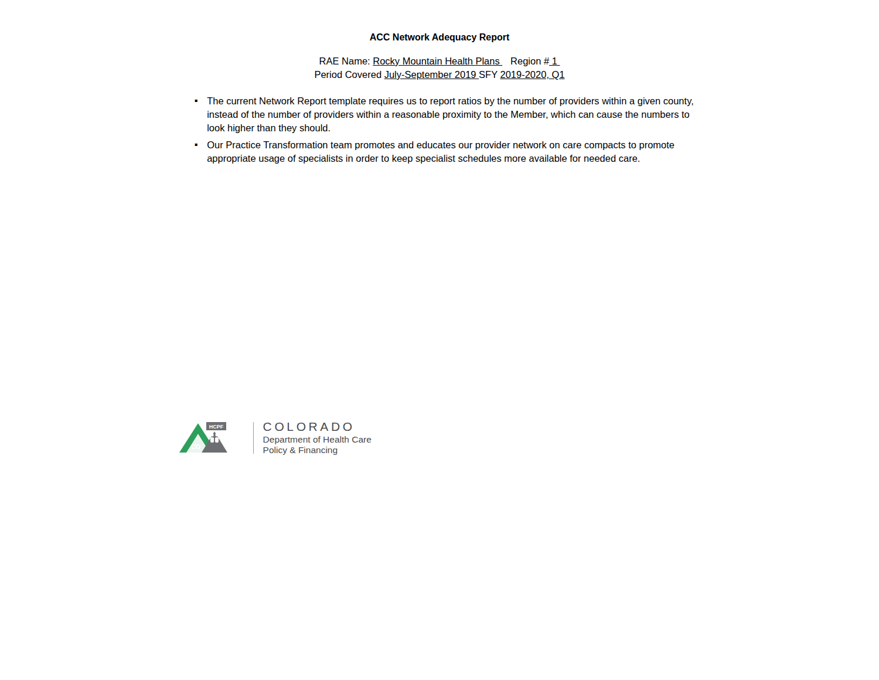ACC Network Adequacy Report
RAE Name: Rocky Mountain Health Plans Region # 1
Period Covered July-September 2019 SFY 2019-2020, Q1
The current Network Report template requires us to report ratios by the number of providers within a given county, instead of the number of providers within a reasonable proximity to the Member, which can cause the numbers to look higher than they should.
Our Practice Transformation team promotes and educates our provider network on care compacts to promote appropriate usage of specialists in order to keep specialist schedules more available for needed care.
HCPF CO
COLORADO
Department of Health Care
Policy & Financing